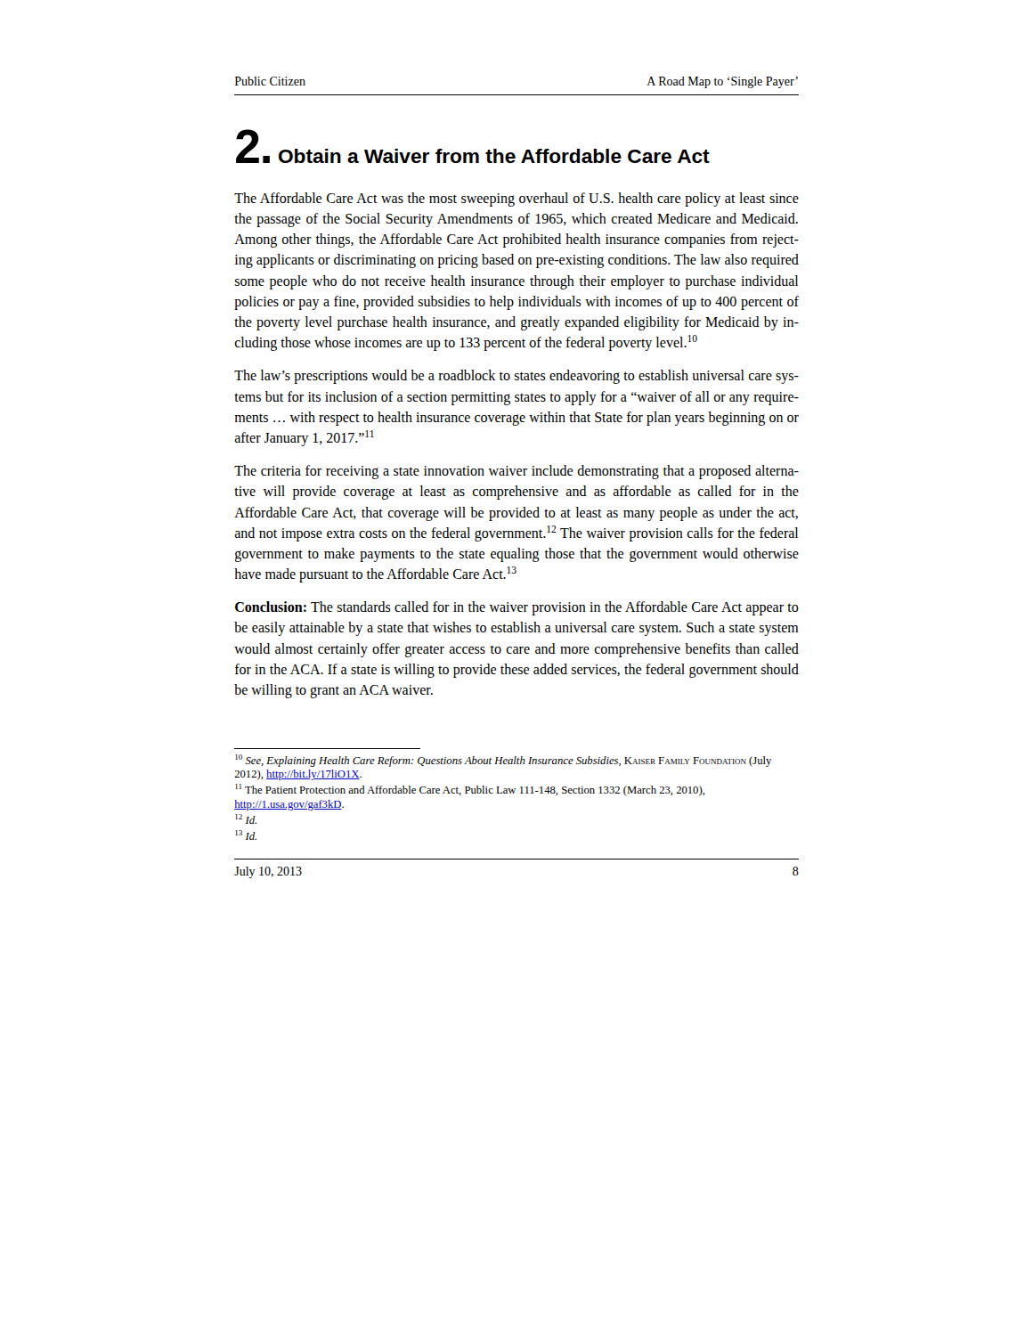Public Citizen
A Road Map to ‘Single Payer’
2. Obtain a Waiver from the Affordable Care Act
The Affordable Care Act was the most sweeping overhaul of U.S. health care policy at least since the passage of the Social Security Amendments of 1965, which created Medicare and Medicaid. Among other things, the Affordable Care Act prohibited health insurance companies from rejecting applicants or discriminating on pricing based on pre-existing conditions. The law also required some people who do not receive health insurance through their employer to purchase individual policies or pay a fine, provided subsidies to help individuals with incomes of up to 400 percent of the poverty level purchase health insurance, and greatly expanded eligibility for Medicaid by including those whose incomes are up to 133 percent of the federal poverty level.10
The law’s prescriptions would be a roadblock to states endeavoring to establish universal care systems but for its inclusion of a section permitting states to apply for a “waiver of all or any requirements … with respect to health insurance coverage within that State for plan years beginning on or after January 1, 2017.”11
The criteria for receiving a state innovation waiver include demonstrating that a proposed alternative will provide coverage at least as comprehensive and as affordable as called for in the Affordable Care Act, that coverage will be provided to at least as many people as under the act, and not impose extra costs on the federal government.12 The waiver provision calls for the federal government to make payments to the state equaling those that the government would otherwise have made pursuant to the Affordable Care Act.13
Conclusion: The standards called for in the waiver provision in the Affordable Care Act appear to be easily attainable by a state that wishes to establish a universal care system. Such a state system would almost certainly offer greater access to care and more comprehensive benefits than called for in the ACA. If a state is willing to provide these added services, the federal government should be willing to grant an ACA waiver.
10 See, Explaining Health Care Reform: Questions About Health Insurance Subsidies, Kaiser Family Foundation (July 2012), http://bit.ly/17liO1X.
11 The Patient Protection and Affordable Care Act, Public Law 111-148, Section 1332 (March 23, 2010), http://1.usa.gov/gaf3kD.
12 Id.
13 Id.
July 10, 2013
8